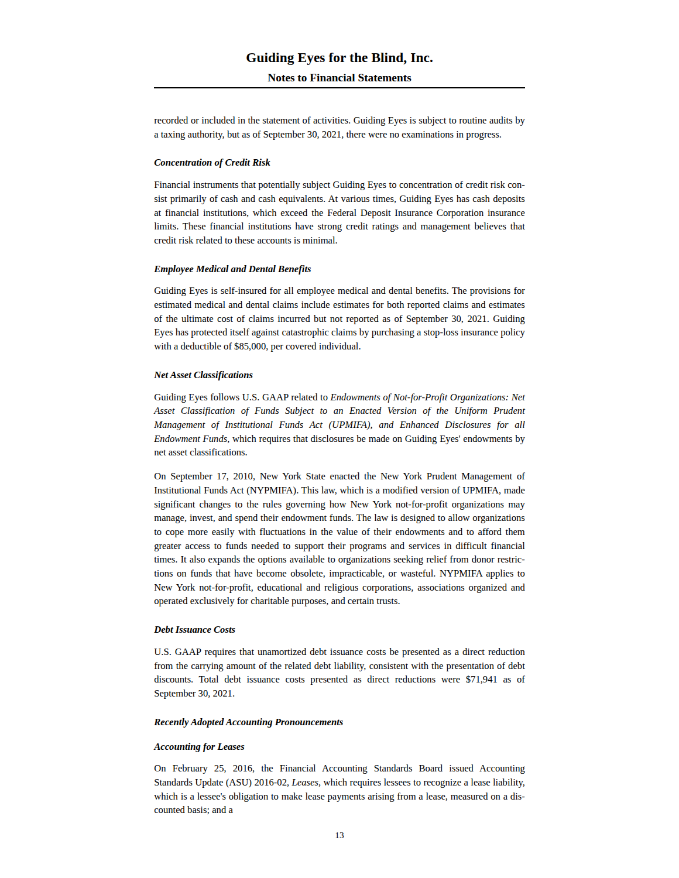Guiding Eyes for the Blind, Inc.
Notes to Financial Statements
recorded or included in the statement of activities. Guiding Eyes is subject to routine audits by a taxing authority, but as of September 30, 2021, there were no examinations in progress.
Concentration of Credit Risk
Financial instruments that potentially subject Guiding Eyes to concentration of credit risk consist primarily of cash and cash equivalents. At various times, Guiding Eyes has cash deposits at financial institutions, which exceed the Federal Deposit Insurance Corporation insurance limits. These financial institutions have strong credit ratings and management believes that credit risk related to these accounts is minimal.
Employee Medical and Dental Benefits
Guiding Eyes is self-insured for all employee medical and dental benefits. The provisions for estimated medical and dental claims include estimates for both reported claims and estimates of the ultimate cost of claims incurred but not reported as of September 30, 2021. Guiding Eyes has protected itself against catastrophic claims by purchasing a stop-loss insurance policy with a deductible of $85,000, per covered individual.
Net Asset Classifications
Guiding Eyes follows U.S. GAAP related to Endowments of Not-for-Profit Organizations: Net Asset Classification of Funds Subject to an Enacted Version of the Uniform Prudent Management of Institutional Funds Act (UPMIFA), and Enhanced Disclosures for all Endowment Funds, which requires that disclosures be made on Guiding Eyes' endowments by net asset classifications.
On September 17, 2010, New York State enacted the New York Prudent Management of Institutional Funds Act (NYPMIFA). This law, which is a modified version of UPMIFA, made significant changes to the rules governing how New York not-for-profit organizations may manage, invest, and spend their endowment funds. The law is designed to allow organizations to cope more easily with fluctuations in the value of their endowments and to afford them greater access to funds needed to support their programs and services in difficult financial times. It also expands the options available to organizations seeking relief from donor restrictions on funds that have become obsolete, impracticable, or wasteful. NYPMIFA applies to New York not-for-profit, educational and religious corporations, associations organized and operated exclusively for charitable purposes, and certain trusts.
Debt Issuance Costs
U.S. GAAP requires that unamortized debt issuance costs be presented as a direct reduction from the carrying amount of the related debt liability, consistent with the presentation of debt discounts. Total debt issuance costs presented as direct reductions were $71,941 as of September 30, 2021.
Recently Adopted Accounting Pronouncements
Accounting for Leases
On February 25, 2016, the Financial Accounting Standards Board issued Accounting Standards Update (ASU) 2016-02, Leases, which requires lessees to recognize a lease liability, which is a lessee's obligation to make lease payments arising from a lease, measured on a discounted basis; and a
13